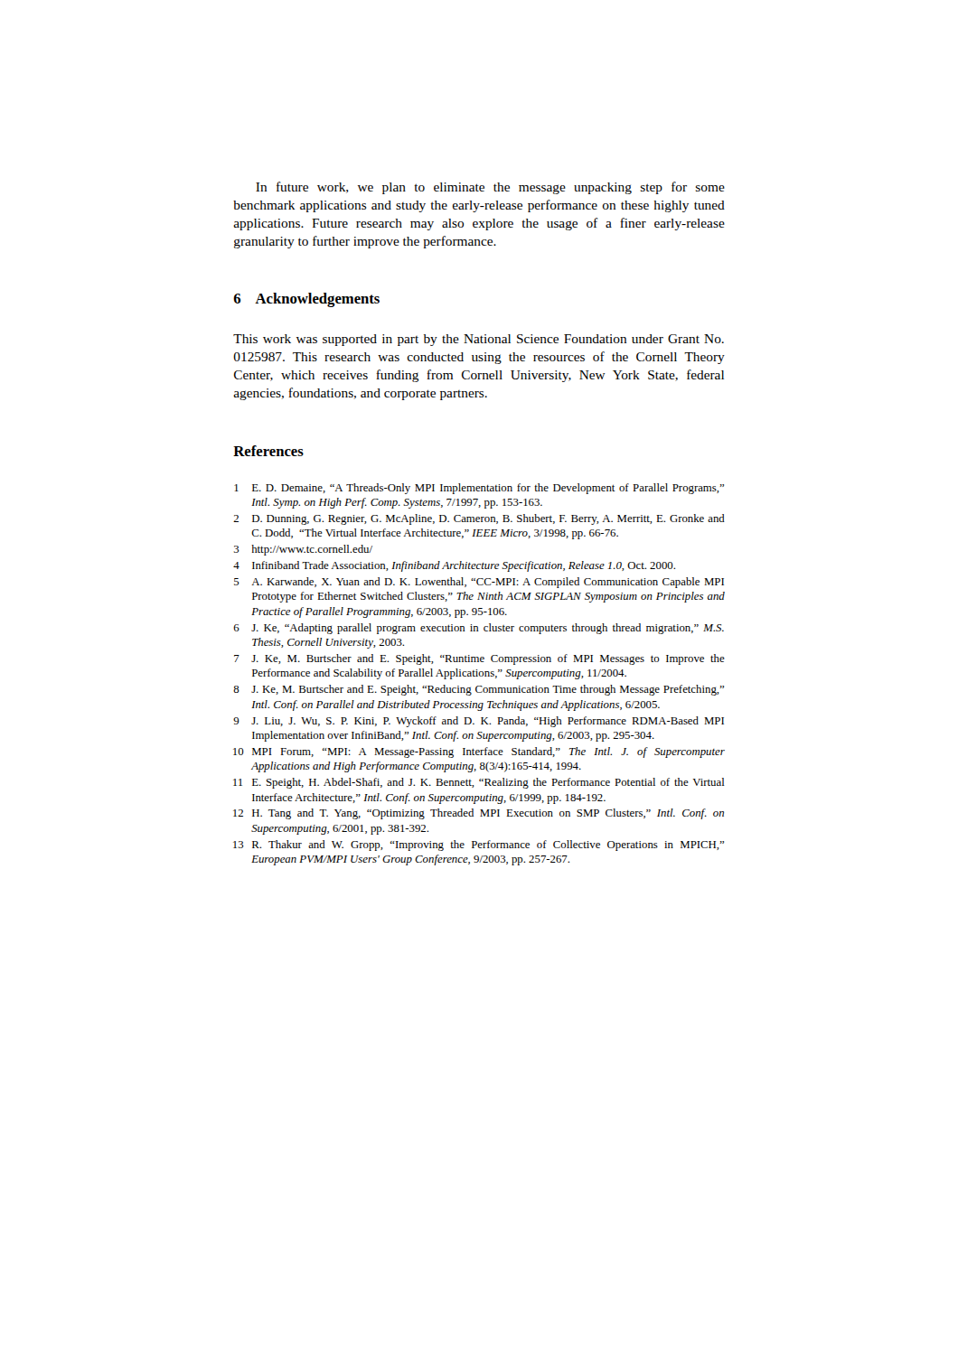In future work, we plan to eliminate the message unpacking step for some benchmark applications and study the early-release performance on these highly tuned applications. Future research may also explore the usage of a finer early-release granularity to further improve the performance.
6 Acknowledgements
This work was supported in part by the National Science Foundation under Grant No. 0125987. This research was conducted using the resources of the Cornell Theory Center, which receives funding from Cornell University, New York State, federal agencies, foundations, and corporate partners.
References
1 E. D. Demaine, “A Threads-Only MPI Implementation for the Development of Parallel Programs,” Intl. Symp. on High Perf. Comp. Systems, 7/1997, pp. 153-163.
2 D. Dunning, G. Regnier, G. McApline, D. Cameron, B. Shubert, F. Berry, A. Merritt, E. Gronke and C. Dodd, “The Virtual Interface Architecture,” IEEE Micro, 3/1998, pp. 66-76.
3http://www.tc.cornell.edu/
4 Infiniband Trade Association, Infiniband Architecture Specification, Release 1.0, Oct. 2000.
5 A. Karwande, X. Yuan and D. K. Lowenthal, “CC-MPI: A Compiled Communication Capable MPI Prototype for Ethernet Switched Clusters,” The Ninth ACM SIGPLAN Symposium on Principles and Practice of Parallel Programming, 6/2003, pp. 95-106.
6 J. Ke, “Adapting parallel program execution in cluster computers through thread migration,” M.S. Thesis, Cornell University, 2003.
7 J. Ke, M. Burtscher and E. Speight, “Runtime Compression of MPI Messages to Improve the Performance and Scalability of Parallel Applications,” Supercomputing, 11/2004.
8 J. Ke, M. Burtscher and E. Speight, “Reducing Communication Time through Message Prefetching,” Intl. Conf. on Parallel and Distributed Processing Techniques and Applications, 6/2005.
9 J. Liu, J. Wu, S. P. Kini, P. Wyckoff and D. K. Panda, “High Performance RDMA-Based MPI Implementation over InfiniBand,” Intl. Conf. on Supercomputing, 6/2003, pp. 295-304.
10 MPI Forum, “MPI: A Message-Passing Interface Standard,” The Intl. J. of Supercomputer Applications and High Performance Computing, 8(3/4):165-414, 1994.
11 E. Speight, H. Abdel-Shafi, and J. K. Bennett, “Realizing the Performance Potential of the Virtual Interface Architecture,” Intl. Conf. on Supercomputing, 6/1999, pp. 184-192.
12 H. Tang and T. Yang, “Optimizing Threaded MPI Execution on SMP Clusters,” Intl. Conf. on Supercomputing, 6/2001, pp. 381-392.
13 R. Thakur and W. Gropp, “Improving the Performance of Collective Operations in MPICH,” European PVM/MPI Users' Group Conference, 9/2003, pp. 257-267.